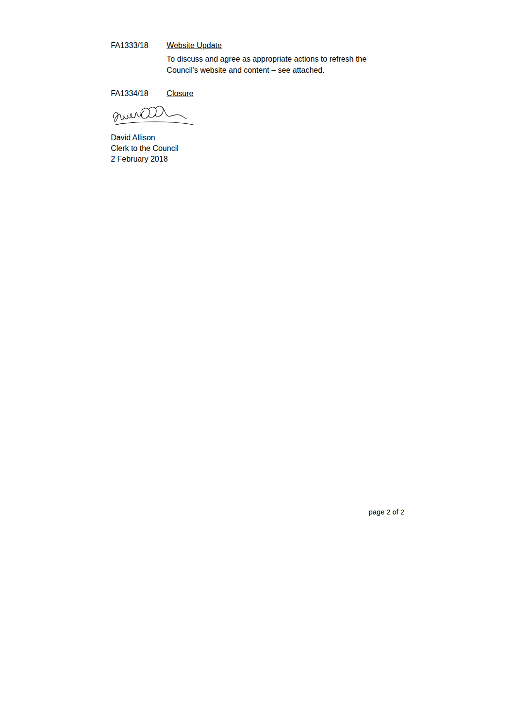FA1333/18
Website Update
To discuss and agree as appropriate actions to refresh the Council’s website and content – see attached.
FA1334/18
Closure
David Allison
Clerk to the Council
2 February 2018
page 2 of 2